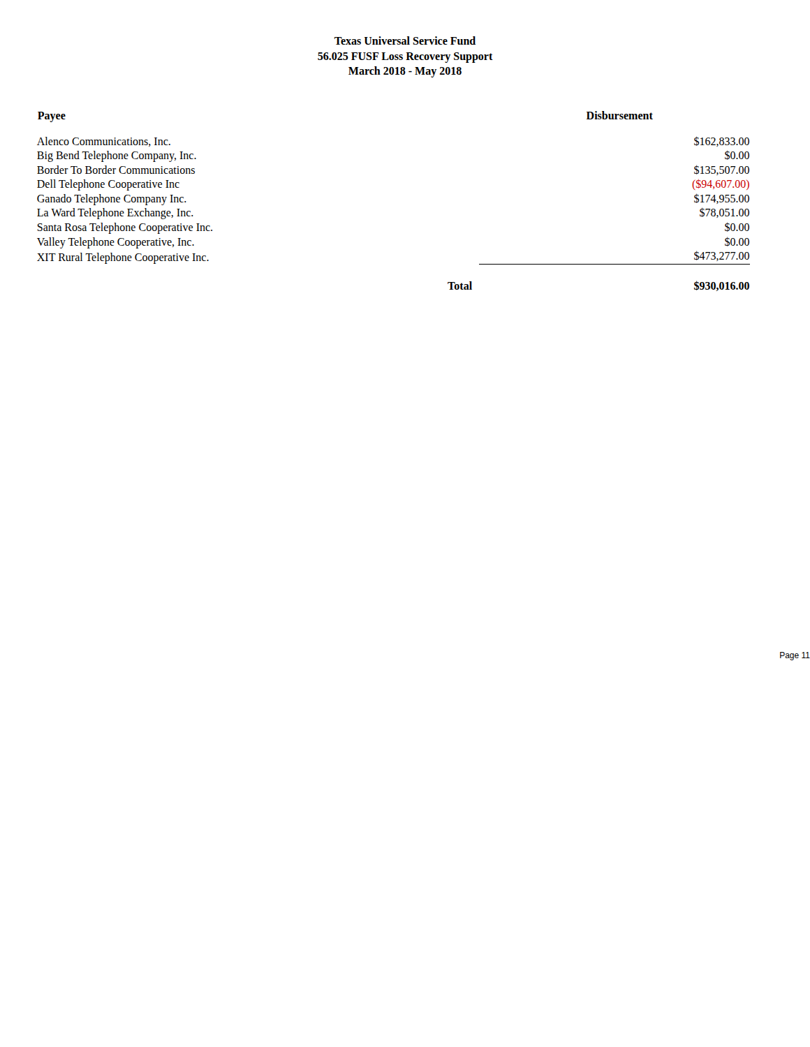Texas Universal Service Fund
56.025 FUSF Loss Recovery Support
March 2018 - May 2018
| Payee | Disbursement |
| --- | --- |
| Alenco Communications, Inc. | $162,833.00 |
| Big Bend Telephone Company, Inc. | $0.00 |
| Border To Border Communications | $135,507.00 |
| Dell Telephone Cooperative Inc | ($94,607.00) |
| Ganado Telephone Company Inc. | $174,955.00 |
| La Ward Telephone Exchange, Inc. | $78,051.00 |
| Santa Rosa Telephone Cooperative Inc. | $0.00 |
| Valley Telephone Cooperative, Inc. | $0.00 |
| XIT Rural Telephone Cooperative Inc. | $473,277.00 |
| Total | $930,016.00 |
Page 11